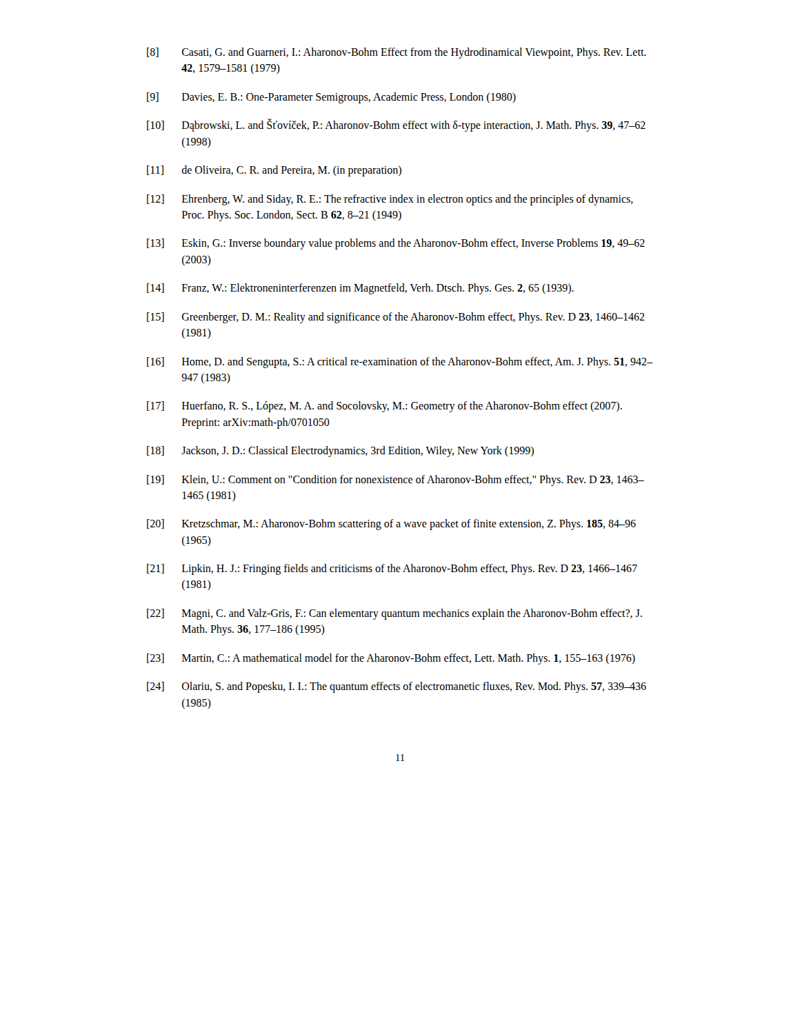[8] Casati, G. and Guarneri, I.: Aharonov-Bohm Effect from the Hydrodinamical Viewpoint, Phys. Rev. Lett. 42, 1579–1581 (1979)
[9] Davies, E. B.: One-Parameter Semigroups, Academic Press, London (1980)
[10] Dąbrowski, L. and Šťovíček, P.: Aharonov-Bohm effect with δ-type interaction, J. Math. Phys. 39, 47–62 (1998)
[11] de Oliveira, C. R. and Pereira, M. (in preparation)
[12] Ehrenberg, W. and Siday, R. E.: The refractive index in electron optics and the principles of dynamics, Proc. Phys. Soc. London, Sect. B 62, 8–21 (1949)
[13] Eskin, G.: Inverse boundary value problems and the Aharonov-Bohm effect, Inverse Problems 19, 49–62 (2003)
[14] Franz, W.: Elektroneninterferenzen im Magnetfeld, Verh. Dtsch. Phys. Ges. 2, 65 (1939).
[15] Greenberger, D. M.: Reality and significance of the Aharonov-Bohm effect, Phys. Rev. D 23, 1460–1462 (1981)
[16] Home, D. and Sengupta, S.: A critical re-examination of the Aharonov-Bohm effect, Am. J. Phys. 51, 942–947 (1983)
[17] Huerfano, R. S., López, M. A. and Socolovsky, M.: Geometry of the Aharonov-Bohm effect (2007). Preprint: arXiv:math-ph/0701050
[18] Jackson, J. D.: Classical Electrodynamics, 3rd Edition, Wiley, New York (1999)
[19] Klein, U.: Comment on "Condition for nonexistence of Aharonov-Bohm effect," Phys. Rev. D 23, 1463–1465 (1981)
[20] Kretzschmar, M.: Aharonov-Bohm scattering of a wave packet of finite extension, Z. Phys. 185, 84–96 (1965)
[21] Lipkin, H. J.: Fringing fields and criticisms of the Aharonov-Bohm effect, Phys. Rev. D 23, 1466–1467 (1981)
[22] Magni, C. and Valz-Gris, F.: Can elementary quantum mechanics explain the Aharonov-Bohm effect?, J. Math. Phys. 36, 177–186 (1995)
[23] Martin, C.: A mathematical model for the Aharonov-Bohm effect, Lett. Math. Phys. 1, 155–163 (1976)
[24] Olariu, S. and Popesku, I. I.: The quantum effects of electromanetic fluxes, Rev. Mod. Phys. 57, 339–436 (1985)
11